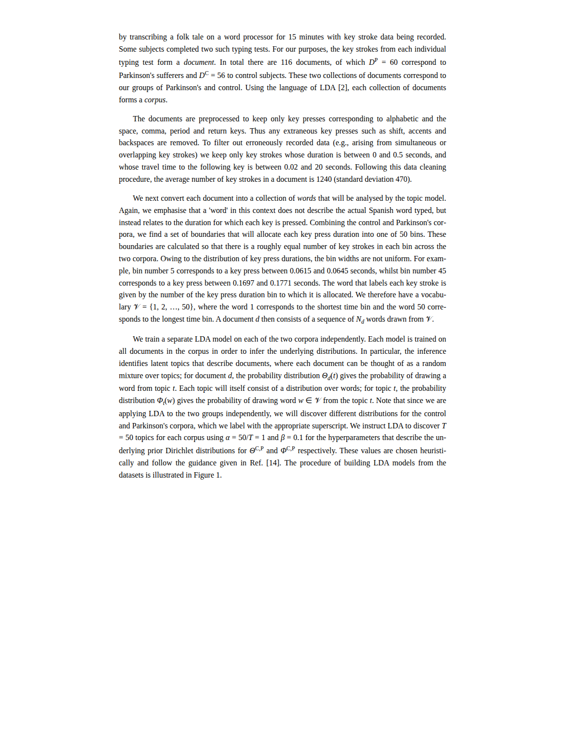by transcribing a folk tale on a word processor for 15 minutes with key stroke data being recorded. Some subjects completed two such typing tests. For our purposes, the key strokes from each individual typing test form a document. In total there are 116 documents, of which DP = 60 correspond to Parkinson's sufferers and DC = 56 to control subjects. These two collections of documents correspond to our groups of Parkinson's and control. Using the language of LDA [2], each collection of documents forms a corpus.
The documents are preprocessed to keep only key presses corresponding to alphabetic and the space, comma, period and return keys. Thus any extraneous key presses such as shift, accents and backspaces are removed. To filter out erroneously recorded data (e.g., arising from simultaneous or overlapping key strokes) we keep only key strokes whose duration is between 0 and 0.5 seconds, and whose travel time to the following key is between 0.02 and 20 seconds. Following this data cleaning procedure, the average number of key strokes in a document is 1240 (standard deviation 470).
We next convert each document into a collection of words that will be analysed by the topic model. Again, we emphasise that a 'word' in this context does not describe the actual Spanish word typed, but instead relates to the duration for which each key is pressed. Combining the control and Parkinson's corpora, we find a set of boundaries that will allocate each key press duration into one of 50 bins. These boundaries are calculated so that there is a roughly equal number of key strokes in each bin across the two corpora. Owing to the distribution of key press durations, the bin widths are not uniform. For example, bin number 5 corresponds to a key press between 0.0615 and 0.0645 seconds, whilst bin number 45 corresponds to a key press between 0.1697 and 0.1771 seconds. The word that labels each key stroke is given by the number of the key press duration bin to which it is allocated. We therefore have a vocabulary 𝒱 = {1, 2, …, 50}, where the word 1 corresponds to the shortest time bin and the word 50 corresponds to the longest time bin. A document d then consists of a sequence of Nd words drawn from 𝒱.
We train a separate LDA model on each of the two corpora independently. Each model is trained on all documents in the corpus in order to infer the underlying distributions. In particular, the inference identifies latent topics that describe documents, where each document can be thought of as a random mixture over topics; for document d, the probability distribution Θd(t) gives the probability of drawing a word from topic t. Each topic will itself consist of a distribution over words; for topic t, the probability distribution Φt(w) gives the probability of drawing word w ∈ 𝒱 from the topic t. Note that since we are applying LDA to the two groups independently, we will discover different distributions for the control and Parkinson's corpora, which we label with the appropriate superscript. We instruct LDA to discover T = 50 topics for each corpus using α = 50/T = 1 and β = 0.1 for the hyperparameters that describe the underlying prior Dirichlet distributions for ΘC,P and ΦC,P respectively. These values are chosen heuristically and follow the guidance given in Ref. [14]. The procedure of building LDA models from the datasets is illustrated in Figure 1.